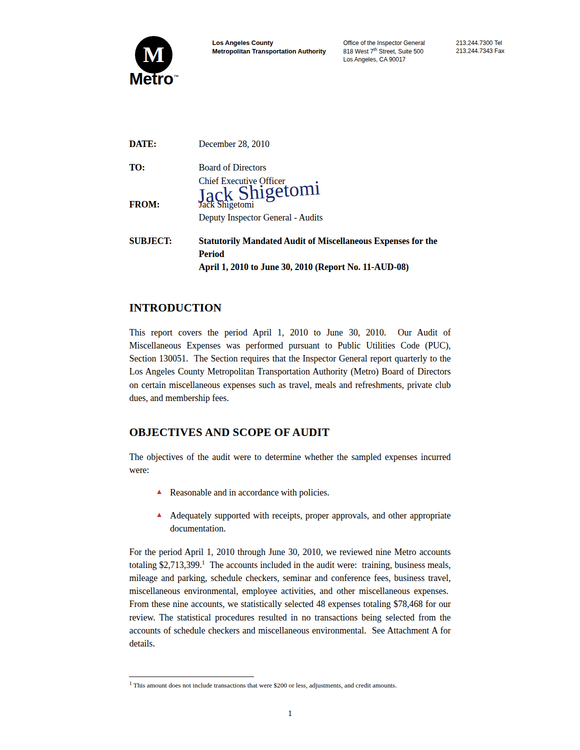M
Metro™
Los Angeles County
Metropolitan Transportation Authority
Office of the Inspector General
818 West 7th Street, Suite 500
Los Angeles, CA 90017
213.244.7300 Tel
213.244.7343 Fax
DATE:
December 28, 2010
TO:
Board of Directors Chief Executive Officer
Jack Shigetomi
FROM:
Jack Shigetomi Deputy Inspector General - Audits
SUBJECT:
Statutorily Mandated Audit of Miscellaneous Expenses for the Period April 1, 2010 to June 30, 2010 (Report No. 11-AUD-08)
INTRODUCTION
This report covers the period April 1, 2010 to June 30, 2010. Our Audit of Miscellaneous Expenses was performed pursuant to Public Utilities Code (PUC), Section 130051. The Section requires that the Inspector General report quarterly to the Los Angeles County Metropolitan Transportation Authority (Metro) Board of Directors on certain miscellaneous expenses such as travel, meals and refreshments, private club dues, and membership fees.
OBJECTIVES AND SCOPE OF AUDIT
The objectives of the audit were to determine whether the sampled expenses incurred were:
▲ Reasonable and in accordance with policies.
▲ Adequately supported with receipts, proper approvals, and other appropriate documentation.
For the period April 1, 2010 through June 30, 2010, we reviewed nine Metro accounts totaling $2,713,399.1 The accounts included in the audit were: training, business meals, mileage and parking, schedule checkers, seminar and conference fees, business travel, miscellaneous environmental, employee activities, and other miscellaneous expenses. From these nine accounts, we statistically selected 48 expenses totaling $78,468 for our review. The statistical procedures resulted in no transactions being selected from the accounts of schedule checkers and miscellaneous environmental. See Attachment A for details.
1 This amount does not include transactions that were $200 or less, adjustments, and credit amounts.
1